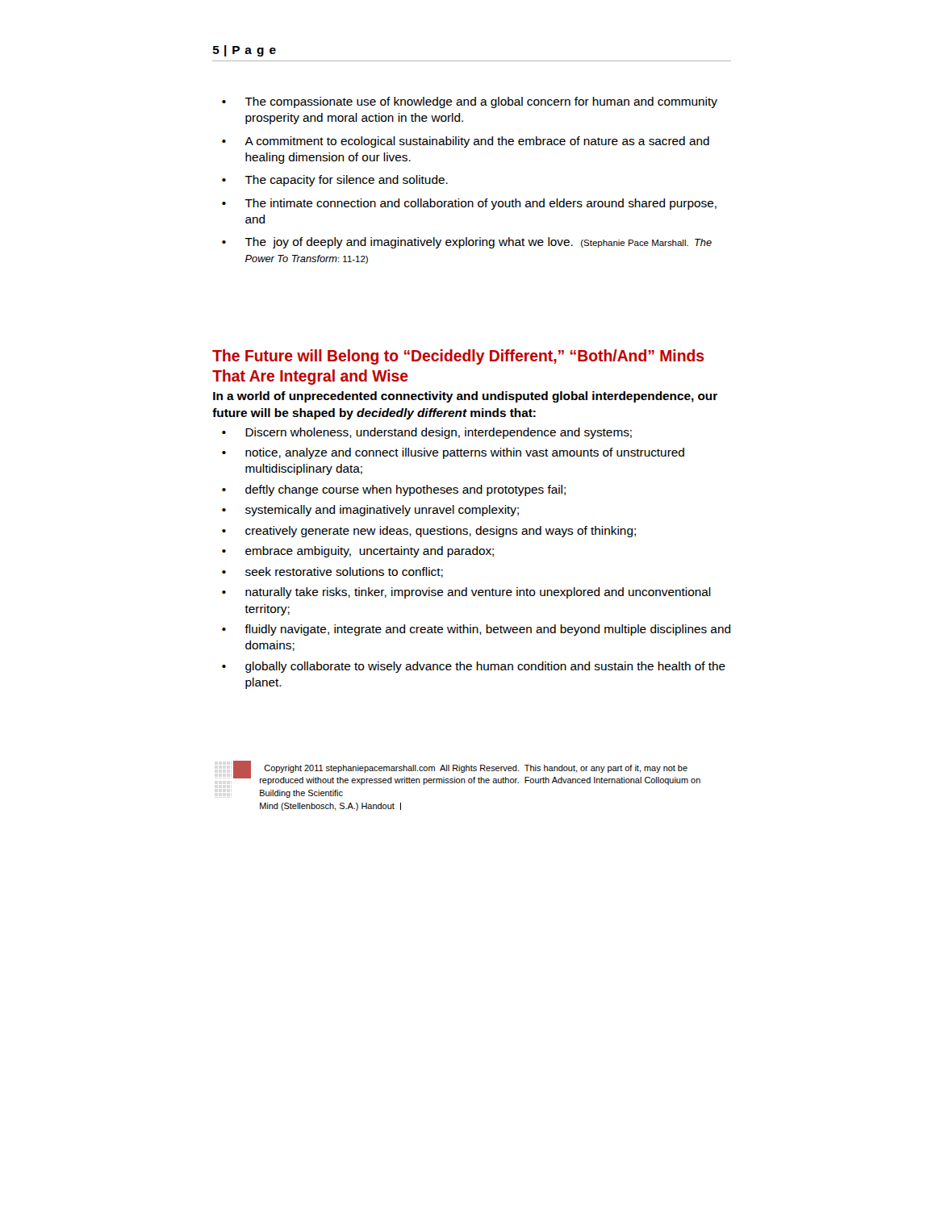5 | P a g e
The compassionate use of knowledge and a global concern for human and community prosperity and moral action in the world.
A commitment to ecological sustainability and the embrace of nature as a sacred and healing dimension of our lives.
The capacity for silence and solitude.
The intimate connection and collaboration of youth and elders around shared purpose, and
The joy of deeply and imaginatively exploring what we love. (Stephanie Pace Marshall. The Power To Transform: 11-12)
The Future will Belong to “Decidedly Different,” “Both/And” Minds That Are Integral and Wise
In a world of unprecedented connectivity and undisputed global interdependence, our future will be shaped by decidedly different minds that:
Discern wholeness, understand design, interdependence and systems;
notice, analyze and connect illusive patterns within vast amounts of unstructured multidisciplinary data;
deftly change course when hypotheses and prototypes fail;
systemically and imaginatively unravel complexity;
creatively generate new ideas, questions, designs and ways of thinking;
embrace ambiguity, uncertainty and paradox;
seek restorative solutions to conflict;
naturally take risks, tinker, improvise and venture into unexplored and unconventional territory;
fluidly navigate, integrate and create within, between and beyond multiple disciplines and domains;
globally collaborate to wisely advance the human condition and sustain the health of the planet.
Copyright 2011 stephaniepacemarshall.com All Rights Reserved. This handout, or any part of it, may not be reproduced without the expressed written permission of the author. Fourth Advanced International Colloquium on Building the Scientific Mind (Stellenbosch, S.A.) Handout